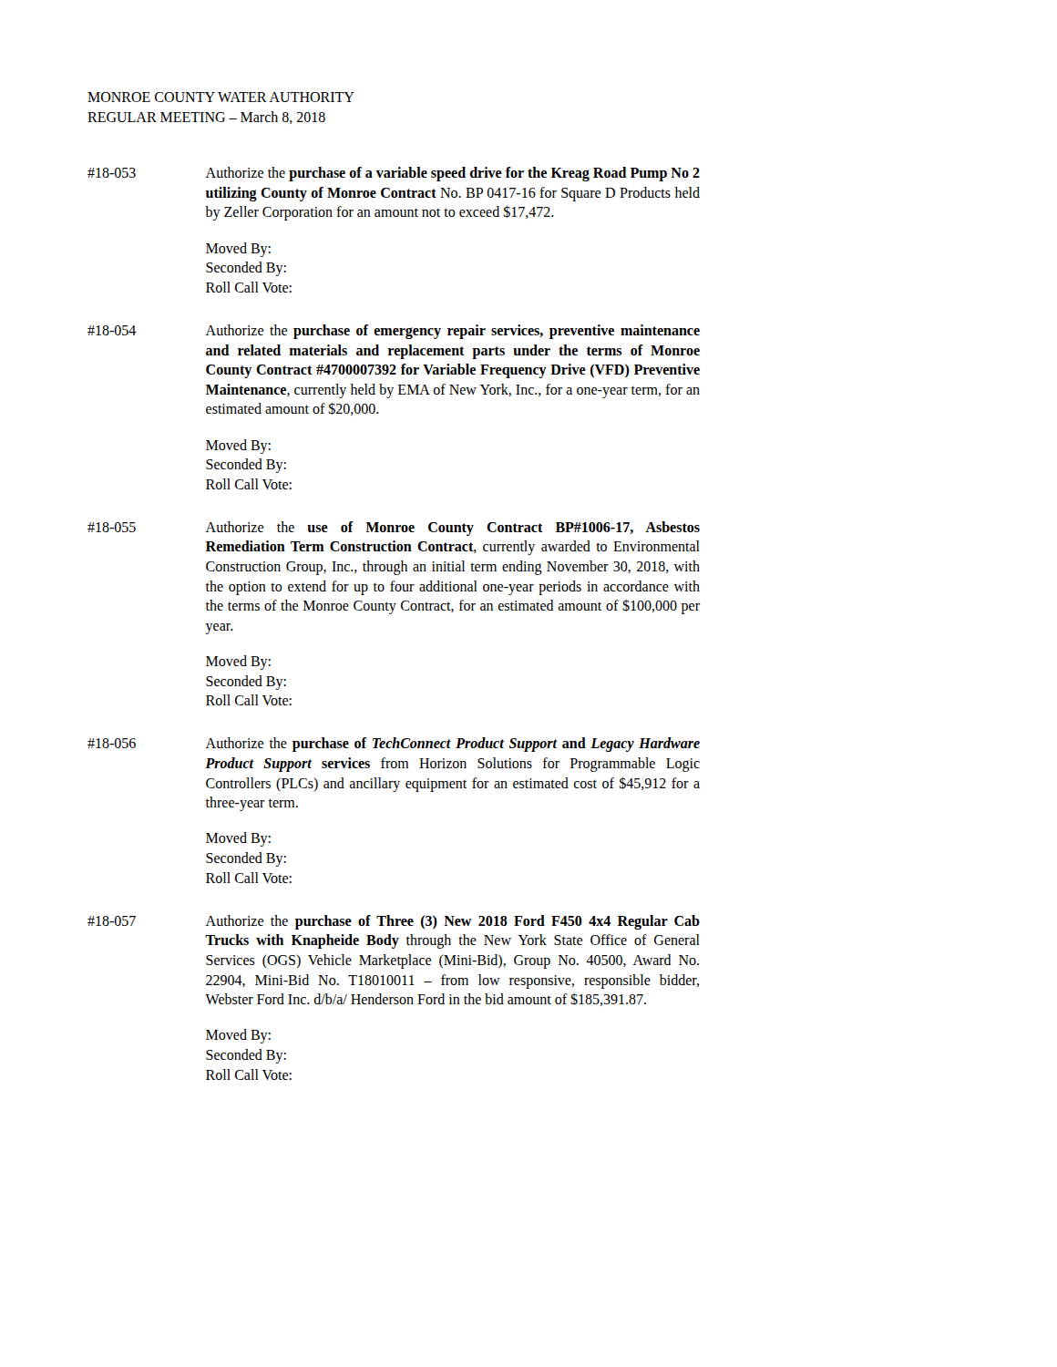MONROE COUNTY WATER AUTHORITY
REGULAR MEETING – March 8, 2018
#18-053
Authorize the purchase of a variable speed drive for the Kreag Road Pump No 2 utilizing County of Monroe Contract No. BP 0417-16 for Square D Products held by Zeller Corporation for an amount not to exceed $17,472.
Moved By:
Seconded By:
Roll Call Vote:
#18-054
Authorize the purchase of emergency repair services, preventive maintenance and related materials and replacement parts under the terms of Monroe County Contract #4700007392 for Variable Frequency Drive (VFD) Preventive Maintenance, currently held by EMA of New York, Inc., for a one-year term, for an estimated amount of $20,000.
Moved By:
Seconded By:
Roll Call Vote:
#18-055
Authorize the use of Monroe County Contract BP#1006-17, Asbestos Remediation Term Construction Contract, currently awarded to Environmental Construction Group, Inc., through an initial term ending November 30, 2018, with the option to extend for up to four additional one-year periods in accordance with the terms of the Monroe County Contract, for an estimated amount of $100,000 per year.
Moved By:
Seconded By:
Roll Call Vote:
#18-056
Authorize the purchase of TechConnect Product Support and Legacy Hardware Product Support services from Horizon Solutions for Programmable Logic Controllers (PLCs) and ancillary equipment for an estimated cost of $45,912 for a three-year term.
Moved By:
Seconded By:
Roll Call Vote:
#18-057
Authorize the purchase of Three (3) New 2018 Ford F450 4x4 Regular Cab Trucks with Knapheide Body through the New York State Office of General Services (OGS) Vehicle Marketplace (Mini-Bid), Group No. 40500, Award No. 22904, Mini-Bid No. T18010011 – from low responsive, responsible bidder, Webster Ford Inc. d/b/a/ Henderson Ford in the bid amount of $185,391.87.
Moved By:
Seconded By:
Roll Call Vote: